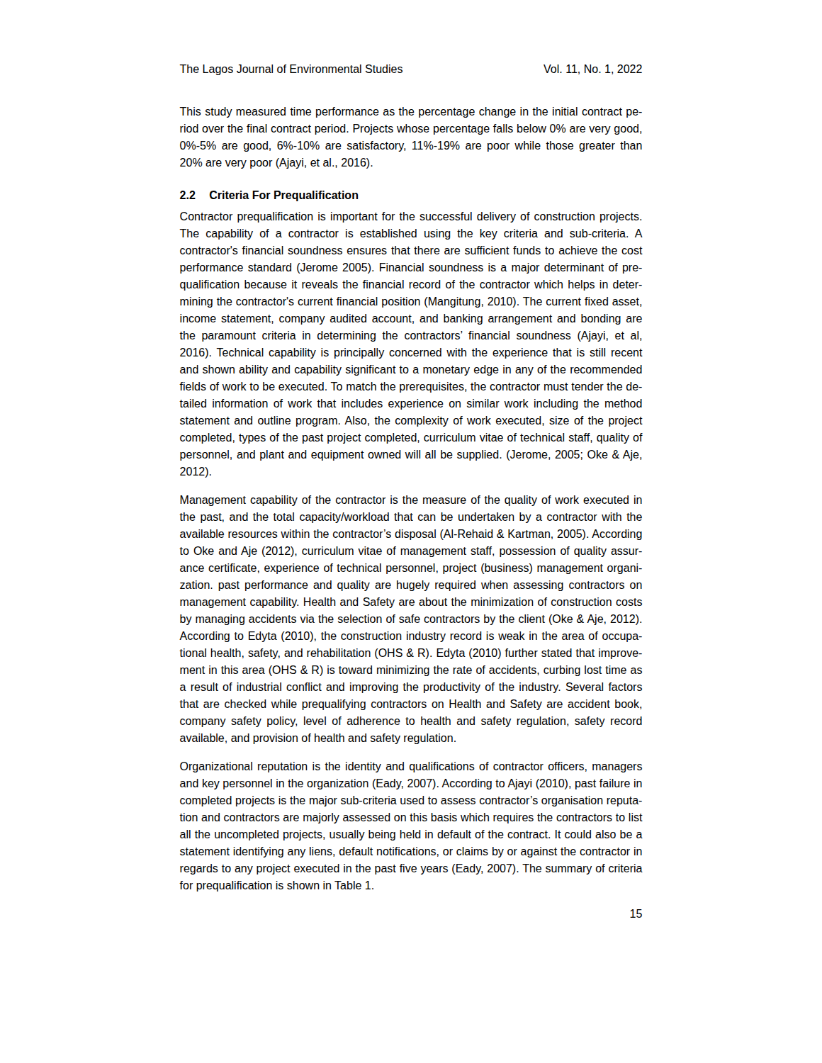The Lagos Journal of Environmental Studies
Vol. 11, No. 1, 2022
This study measured time performance as the percentage change in the initial contract period over the final contract period. Projects whose percentage falls below 0% are very good, 0%-5% are good, 6%-10% are satisfactory, 11%-19% are poor while those greater than 20% are very poor (Ajayi, et al., 2016).
2.2 Criteria For Prequalification
Contractor prequalification is important for the successful delivery of construction projects. The capability of a contractor is established using the key criteria and sub-criteria. A contractor's financial soundness ensures that there are sufficient funds to achieve the cost performance standard (Jerome 2005). Financial soundness is a major determinant of prequalification because it reveals the financial record of the contractor which helps in determining the contractor's current financial position (Mangitung, 2010). The current fixed asset, income statement, company audited account, and banking arrangement and bonding are the paramount criteria in determining the contractors’ financial soundness (Ajayi, et al, 2016). Technical capability is principally concerned with the experience that is still recent and shown ability and capability significant to a monetary edge in any of the recommended fields of work to be executed. To match the prerequisites, the contractor must tender the detailed information of work that includes experience on similar work including the method statement and outline program. Also, the complexity of work executed, size of the project completed, types of the past project completed, curriculum vitae of technical staff, quality of personnel, and plant and equipment owned will all be supplied. (Jerome, 2005; Oke & Aje, 2012).
Management capability of the contractor is the measure of the quality of work executed in the past, and the total capacity/workload that can be undertaken by a contractor with the available resources within the contractor’s disposal (Al-Rehaid & Kartman, 2005). According to Oke and Aje (2012), curriculum vitae of management staff, possession of quality assurance certificate, experience of technical personnel, project (business) management organization. past performance and quality are hugely required when assessing contractors on management capability. Health and Safety are about the minimization of construction costs by managing accidents via the selection of safe contractors by the client (Oke & Aje, 2012). According to Edyta (2010), the construction industry record is weak in the area of occupational health, safety, and rehabilitation (OHS & R). Edyta (2010) further stated that improvement in this area (OHS & R) is toward minimizing the rate of accidents, curbing lost time as a result of industrial conflict and improving the productivity of the industry. Several factors that are checked while prequalifying contractors on Health and Safety are accident book, company safety policy, level of adherence to health and safety regulation, safety record available, and provision of health and safety regulation.
Organizational reputation is the identity and qualifications of contractor officers, managers and key personnel in the organization (Eady, 2007). According to Ajayi (2010), past failure in completed projects is the major sub-criteria used to assess contractor’s organisation reputation and contractors are majorly assessed on this basis which requires the contractors to list all the uncompleted projects, usually being held in default of the contract. It could also be a statement identifying any liens, default notifications, or claims by or against the contractor in regards to any project executed in the past five years (Eady, 2007). The summary of criteria for prequalification is shown in Table 1.
15